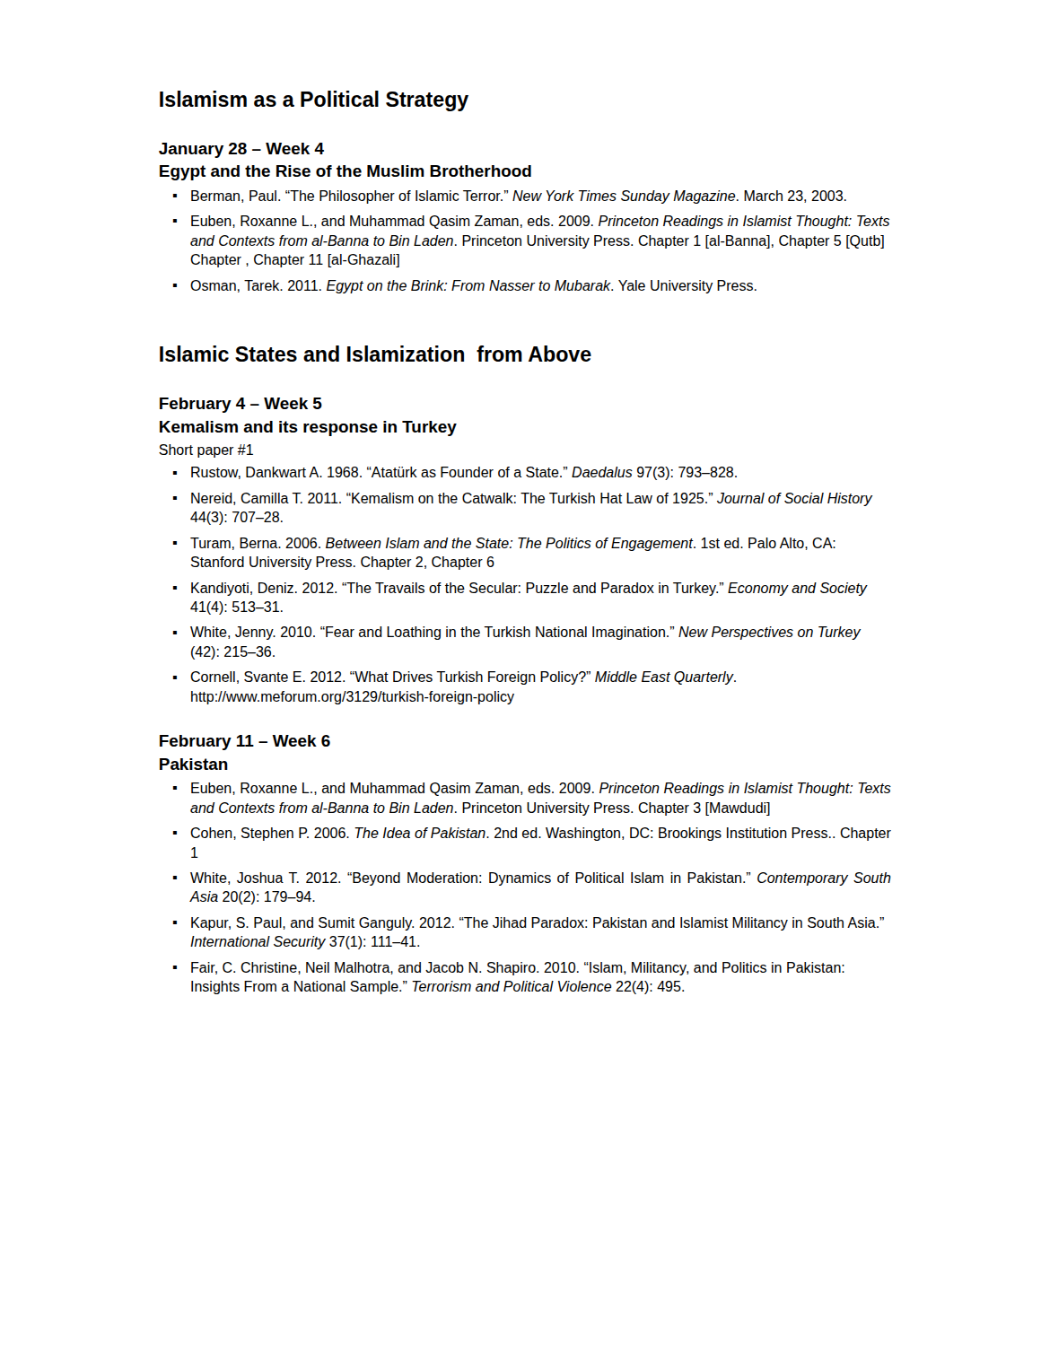Islamism as a Political Strategy
January 28 – Week 4
Egypt and the Rise of the Muslim Brotherhood
Berman, Paul. “The Philosopher of Islamic Terror.” New York Times Sunday Magazine. March 23, 2003.
Euben, Roxanne L., and Muhammad Qasim Zaman, eds. 2009. Princeton Readings in Islamist Thought: Texts and Contexts from al-Banna to Bin Laden. Princeton University Press. Chapter 1 [al-Banna], Chapter 5 [Qutb] Chapter , Chapter 11 [al-Ghazali]
Osman, Tarek. 2011. Egypt on the Brink: From Nasser to Mubarak. Yale University Press.
Islamic States and Islamization from Above
February 4 – Week 5
Kemalism and its response in Turkey
Short paper #1
Rustow, Dankwart A. 1968. “Atatürk as Founder of a State.” Daedalus 97(3): 793–828.
Nereid, Camilla T. 2011. “Kemalism on the Catwalk: The Turkish Hat Law of 1925.” Journal of Social History 44(3): 707–28.
Turam, Berna. 2006. Between Islam and the State: The Politics of Engagement. 1st ed. Palo Alto, CA: Stanford University Press. Chapter 2, Chapter 6
Kandiyoti, Deniz. 2012. “The Travails of the Secular: Puzzle and Paradox in Turkey.” Economy and Society 41(4): 513–31.
White, Jenny. 2010. “Fear and Loathing in the Turkish National Imagination.” New Perspectives on Turkey (42): 215–36.
Cornell, Svante E. 2012. “What Drives Turkish Foreign Policy?” Middle East Quarterly. http://www.meforum.org/3129/turkish-foreign-policy
February 11 – Week 6
Pakistan
Euben, Roxanne L., and Muhammad Qasim Zaman, eds. 2009. Princeton Readings in Islamist Thought: Texts and Contexts from al-Banna to Bin Laden. Princeton University Press. Chapter 3 [Mawdudi]
Cohen, Stephen P. 2006. The Idea of Pakistan. 2nd ed. Washington, DC: Brookings Institution Press.. Chapter 1
White, Joshua T. 2012. “Beyond Moderation: Dynamics of Political Islam in Pakistan.” Contemporary South Asia 20(2): 179–94.
Kapur, S. Paul, and Sumit Ganguly. 2012. “The Jihad Paradox: Pakistan and Islamist Militancy in South Asia.” International Security 37(1): 111–41.
Fair, C. Christine, Neil Malhotra, and Jacob N. Shapiro. 2010. “Islam, Militancy, and Politics in Pakistan: Insights From a National Sample.” Terrorism and Political Violence 22(4): 495.